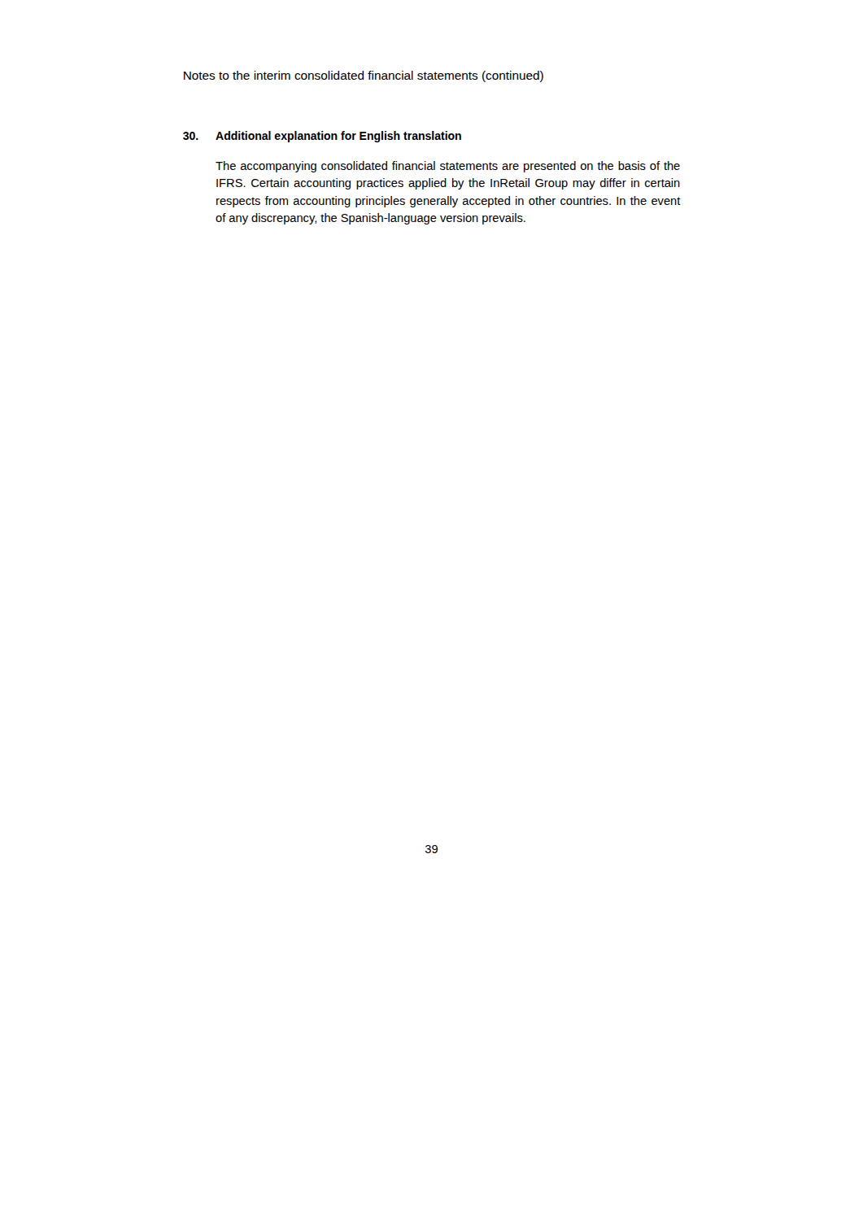Notes to the interim consolidated financial statements (continued)
30.
Additional explanation for English translation
The accompanying consolidated financial statements are presented on the basis of the IFRS. Certain accounting practices applied by the InRetail Group may differ in certain respects from accounting principles generally accepted in other countries. In the event of any discrepancy, the Spanish-language version prevails.
39